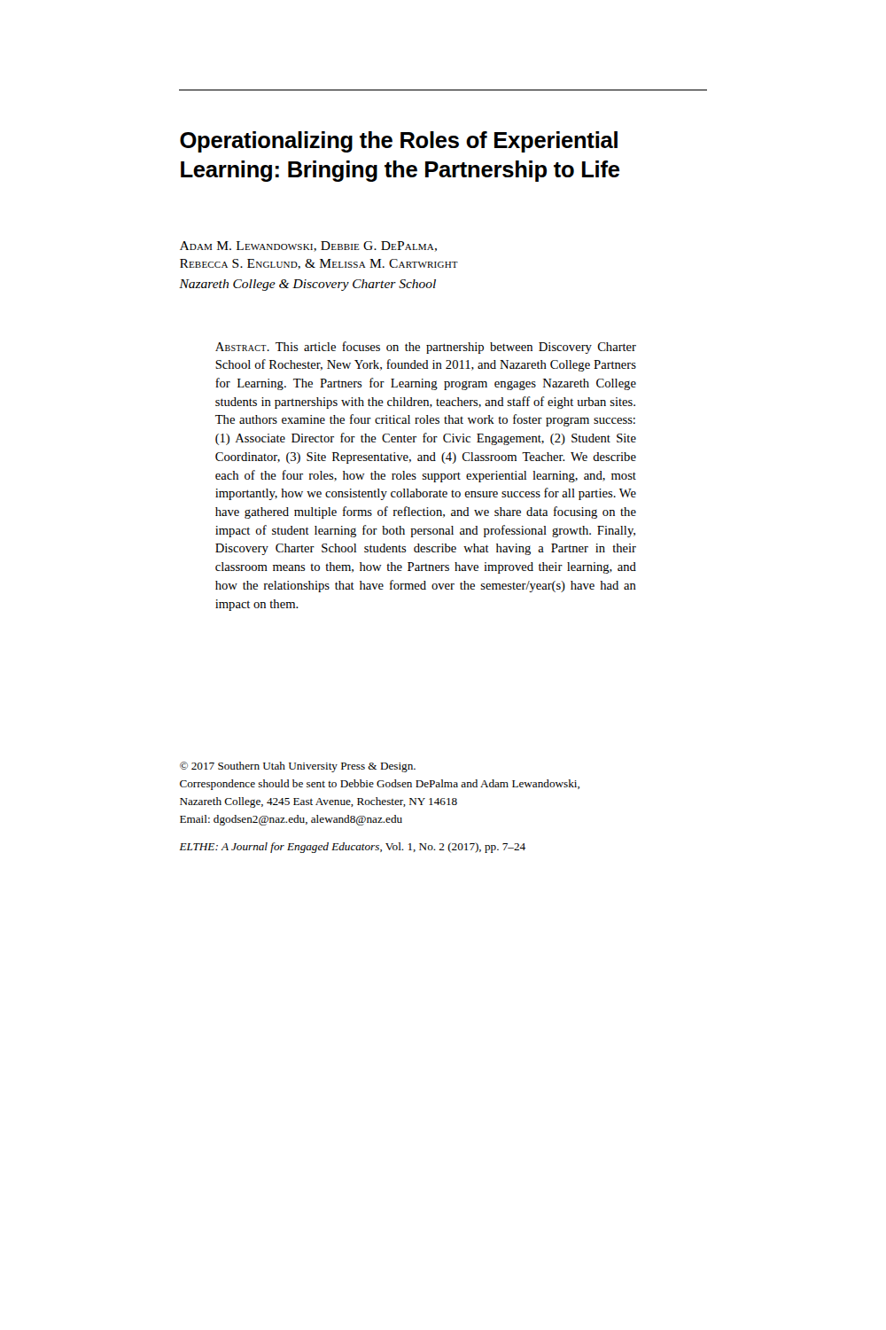Operationalizing the Roles of Experiential Learning: Bringing the Partnership to Life
Adam M. Lewandowski, Debbie G. DePalma,
Rebecca S. Englund, & Melissa M. Cartwright
Nazareth College & Discovery Charter School
Abstract. This article focuses on the partnership between Discovery Charter School of Rochester, New York, founded in 2011, and Nazareth College Partners for Learning. The Partners for Learning program engages Nazareth College students in partnerships with the children, teachers, and staff of eight urban sites. The authors examine the four critical roles that work to foster program success: (1) Associate Director for the Center for Civic Engagement, (2) Student Site Coordinator, (3) Site Representative, and (4) Classroom Teacher. We describe each of the four roles, how the roles support experiential learning, and, most importantly, how we consistently collaborate to ensure success for all parties. We have gathered multiple forms of reflection, and we share data focusing on the impact of student learning for both personal and professional growth. Finally, Discovery Charter School students describe what having a Partner in their classroom means to them, how the Partners have improved their learning, and how the relationships that have formed over the semester/year(s) have had an impact on them.
© 2017 Southern Utah University Press & Design.
Correspondence should be sent to Debbie Godsen DePalma and Adam Lewandowski,
Nazareth College, 4245 East Avenue, Rochester, NY 14618
Email: dgodsen2@naz.edu, alewand8@naz.edu
ELTHE: A Journal for Engaged Educators, Vol. 1, No. 2 (2017), pp. 7–24